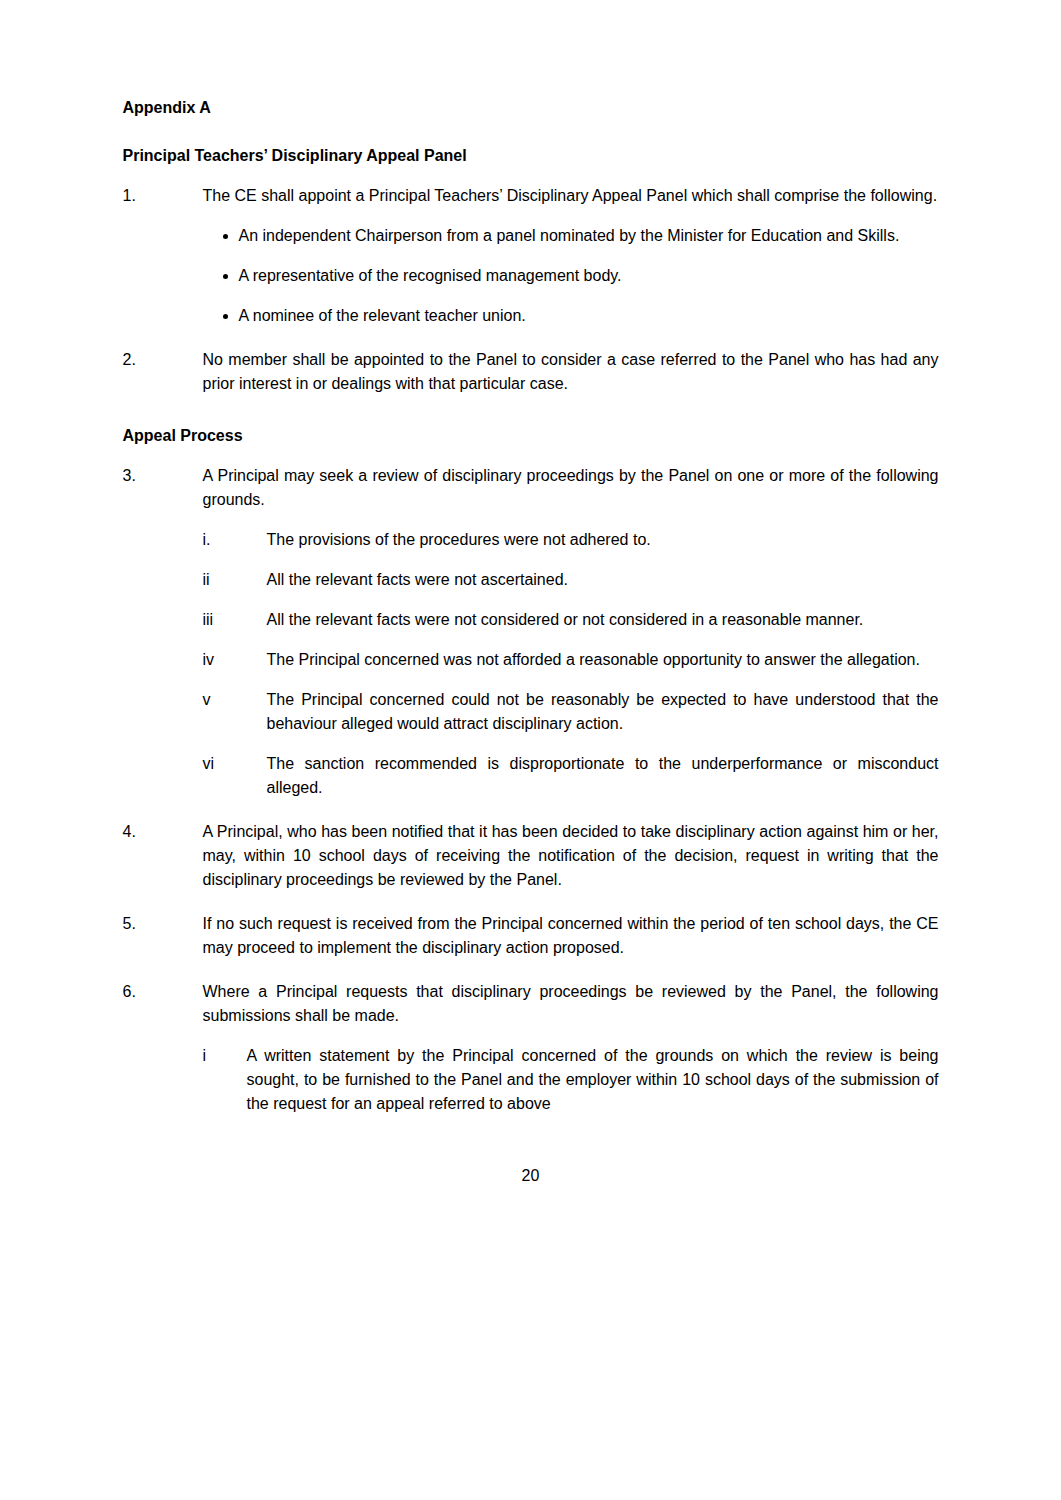Appendix A
Principal Teachers’ Disciplinary Appeal Panel
1.
The CE shall appoint a Principal Teachers’ Disciplinary Appeal Panel which shall comprise the following.
An independent Chairperson from a panel nominated by the Minister for Education and Skills.
A representative of the recognised management body.
A nominee of the relevant teacher union.
2.
No member shall be appointed to the Panel to consider a case referred to the Panel who has had any prior interest in or dealings with that particular case.
Appeal Process
3.
A Principal may seek a review of disciplinary proceedings by the Panel on one or more of the following grounds.
i. The provisions of the procedures were not adhered to.
ii All the relevant facts were not ascertained.
iii All the relevant facts were not considered or not considered in a reasonable manner.
iv The Principal concerned was not afforded a reasonable opportunity to answer the allegation.
vThe Principal concerned could not be reasonably be expected to have understood that the behaviour alleged would attract disciplinary action.
vi The sanction recommended is disproportionate to the underperformance or misconduct alleged.
4.
A Principal, who has been notified that it has been decided to take disciplinary action against him or her, may, within 10 school days of receiving the notification of the decision, request in writing that the disciplinary proceedings be reviewed by the Panel.
5.
If no such request is received from the Principal concerned within the period of ten school days, the CE may proceed to implement the disciplinary action proposed.
6.
Where a Principal requests that disciplinary proceedings be reviewed by the Panel, the following submissions shall be made.
iA written statement by the Principal concerned of the grounds on which the review is being sought, to be furnished to the Panel and the employer within 10 school days of the submission of the request for an appeal referred to above
20